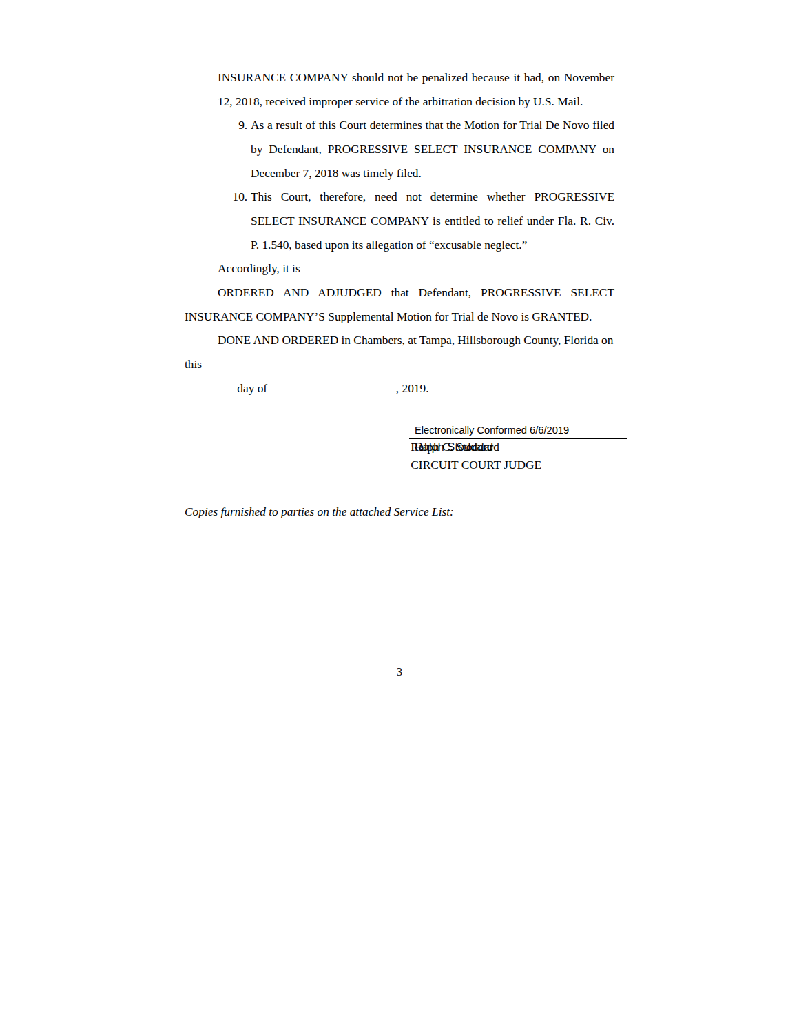INSURANCE COMPANY should not be penalized because it had, on November 12, 2018, received improper service of the arbitration decision by U.S. Mail.
9. As a result of this Court determines that the Motion for Trial De Novo filed by Defendant, PROGRESSIVE SELECT INSURANCE COMPANY on December 7, 2018 was timely filed.
10. This Court, therefore, need not determine whether PROGRESSIVE SELECT INSURANCE COMPANY is entitled to relief under Fla. R. Civ. P. 1.540, based upon its allegation of “excusable neglect.”
Accordingly, it is
ORDERED AND ADJUDGED that Defendant, PROGRESSIVE SELECT INSURANCE COMPANY’S Supplemental Motion for Trial de Novo is GRANTED.
DONE AND ORDERED in Chambers, at Tampa, Hillsborough County, Florida on this
day of , 2019.
Electronically Conformed 6/6/2019
Ralph Stoddard Ralph C. Stoddard
CIRCUIT COURT JUDGE
Copies furnished to parties on the attached Service List:
3